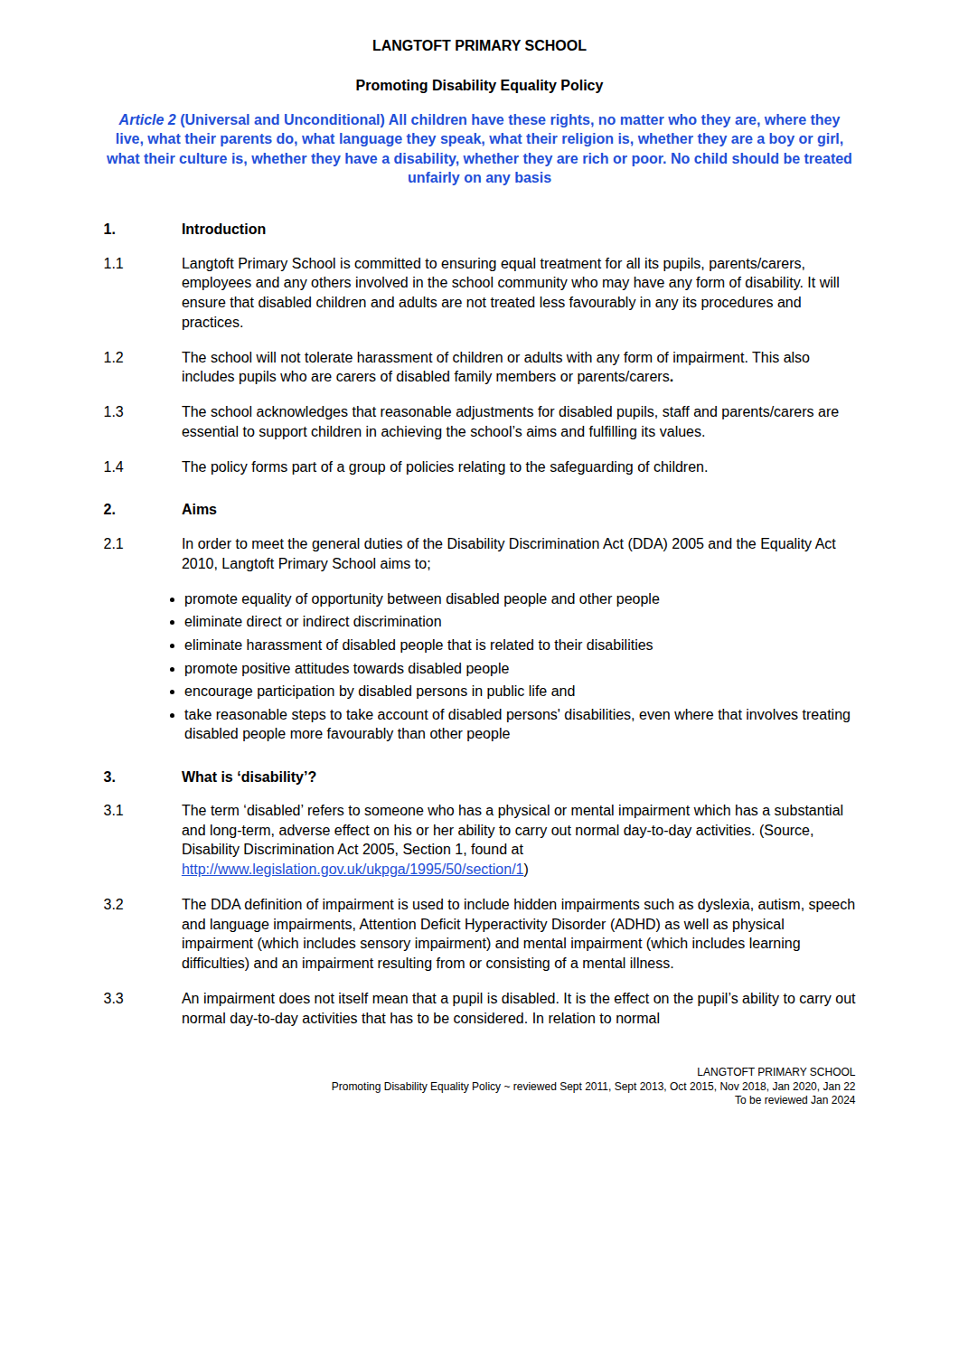LANGTOFT PRIMARY SCHOOL
Promoting Disability Equality Policy
Article 2 (Universal and Unconditional) All children have these rights, no matter who they are, where they live, what their parents do, what language they speak, what their religion is, whether they are a boy or girl, what their culture is, whether they have a disability, whether they are rich or poor. No child should be treated unfairly on any basis
1. Introduction
1.1 Langtoft Primary School is committed to ensuring equal treatment for all its pupils, parents/carers, employees and any others involved in the school community who may have any form of disability. It will ensure that disabled children and adults are not treated less favourably in any its procedures and practices.
1.2 The school will not tolerate harassment of children or adults with any form of impairment. This also includes pupils who are carers of disabled family members or parents/carers.
1.3 The school acknowledges that reasonable adjustments for disabled pupils, staff and parents/carers are essential to support children in achieving the school’s aims and fulfilling its values.
1.4 The policy forms part of a group of policies relating to the safeguarding of children.
2. Aims
2.1 In order to meet the general duties of the Disability Discrimination Act (DDA) 2005 and the Equality Act 2010, Langtoft Primary School aims to;
promote equality of opportunity between disabled people and other people
eliminate direct or indirect discrimination
eliminate harassment of disabled people that is related to their disabilities
promote positive attitudes towards disabled people
encourage participation by disabled persons in public life and
take reasonable steps to take account of disabled persons' disabilities, even where that involves treating disabled people more favourably than other people
3. What is ‘disability’?
3.1 The term ‘disabled’ refers to someone who has a physical or mental impairment which has a substantial and long-term, adverse effect on his or her ability to carry out normal day-to-day activities. (Source, Disability Discrimination Act 2005, Section 1, found at http://www.legislation.gov.uk/ukpga/1995/50/section/1)
3.2 The DDA definition of impairment is used to include hidden impairments such as dyslexia, autism, speech and language impairments, Attention Deficit Hyperactivity Disorder (ADHD) as well as physical impairment (which includes sensory impairment) and mental impairment (which includes learning difficulties) and an impairment resulting from or consisting of a mental illness.
3.3 An impairment does not itself mean that a pupil is disabled. It is the effect on the pupil’s ability to carry out normal day-to-day activities that has to be considered. In relation to normal
LANGTOFT PRIMARY SCHOOL
Promoting Disability Equality Policy ~ reviewed Sept 2011, Sept 2013, Oct 2015, Nov 2018, Jan 2020, Jan 22
To be reviewed Jan 2024